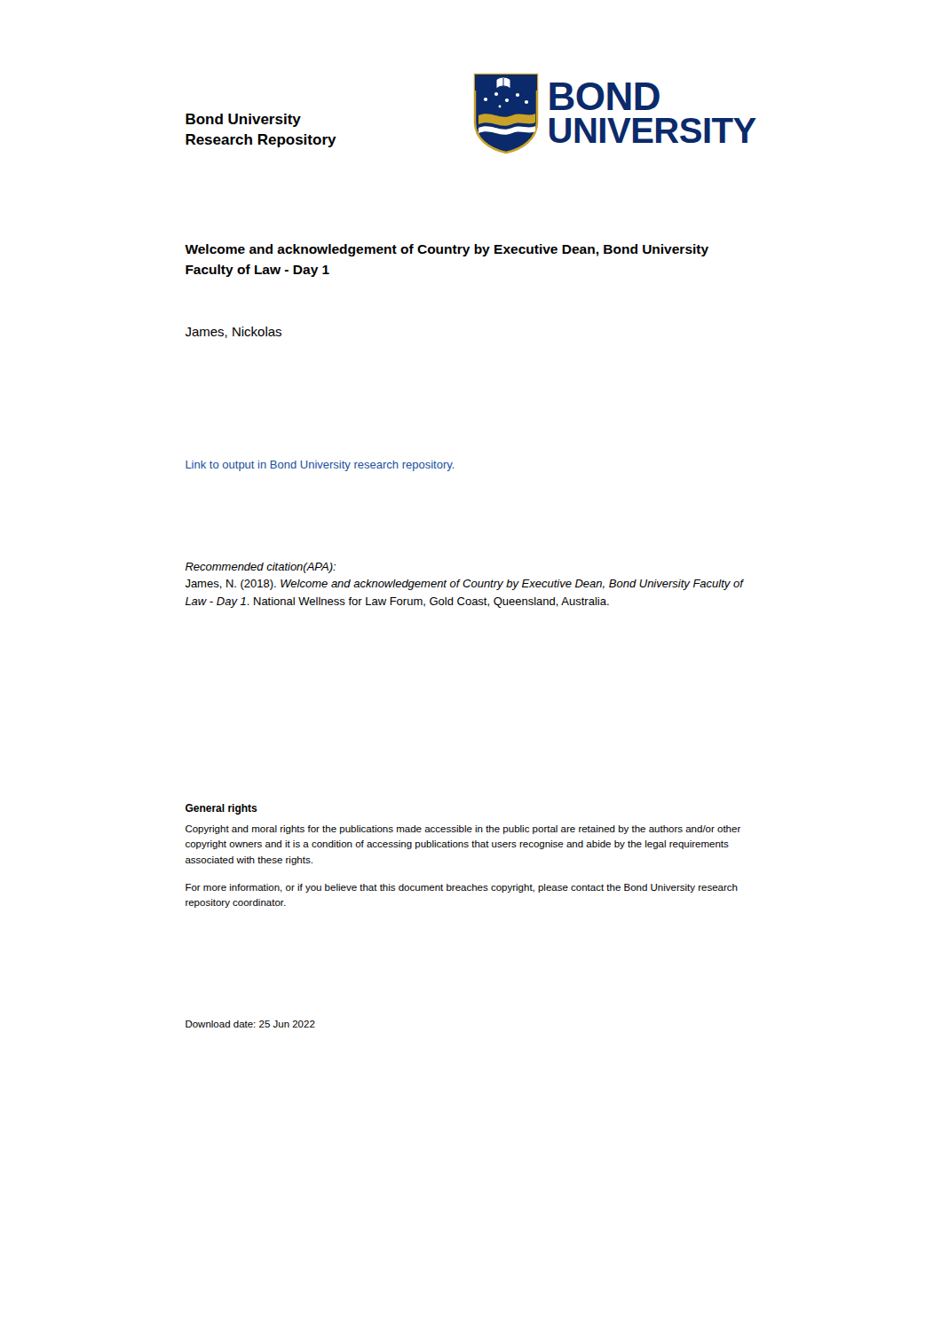Bond University
Research Repository
BOND UNIVERSITY
Welcome and acknowledgement of Country by Executive Dean, Bond University Faculty of Law - Day 1
James, Nickolas
Link to output in Bond University research repository.
Recommended citation(APA):
James, N. (2018). Welcome and acknowledgement of Country by Executive Dean, Bond University Faculty of Law - Day 1. National Wellness for Law Forum, Gold Coast, Queensland, Australia.
General rights
Copyright and moral rights for the publications made accessible in the public portal are retained by the authors and/or other copyright owners and it is a condition of accessing publications that users recognise and abide by the legal requirements associated with these rights.
For more information, or if you believe that this document breaches copyright, please contact the Bond University research repository coordinator.
Download date: 25 Jun 2022